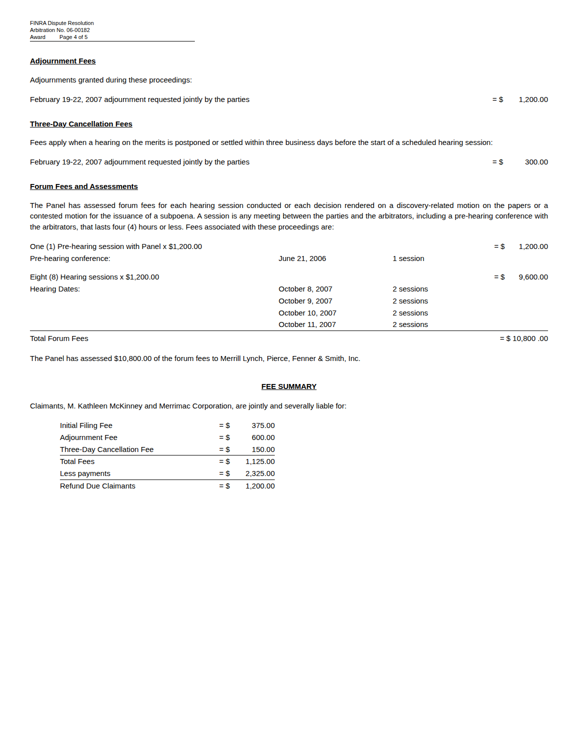FINRA Dispute Resolution
Arbitration No. 06-00182
Award Page 4 of 5
Adjournment Fees
Adjournments granted during these proceedings:
| February 19-22, 2007 adjournment requested jointly by the parties | = $ | 1,200.00 |
Three-Day Cancellation Fees
Fees apply when a hearing on the merits is postponed or settled within three business days before the start of a scheduled hearing session:
| February 19-22, 2007 adjournment requested jointly by the parties | = $ | 300.00 |
Forum Fees and Assessments
The Panel has assessed forum fees for each hearing session conducted or each decision rendered on a discovery-related motion on the papers or a contested motion for the issuance of a subpoena. A session is any meeting between the parties and the arbitrators, including a pre-hearing conference with the arbitrators, that lasts four (4) hours or less. Fees associated with these proceedings are:
| One (1) Pre-hearing session with Panel x $1,200.00 | = $ | 1,200.00 |
| Pre-hearing conference: | June 21, 2006 | 1 session | | |
| Eight (8) Hearing sessions x $1,200.00 | = $ | 9,600.00 |
| Hearing Dates: | October 8, 2007 | 2 sessions | | |
| | October 9, 2007 | 2 sessions | | |
| | October 10, 2007 | 2 sessions | | |
| | October 11, 2007 | 2 sessions | | |
Total Forum Fees = $ 10,800 .00
The Panel has assessed $10,800.00 of the forum fees to Merrill Lynch, Pierce, Fenner & Smith, Inc.
FEE SUMMARY
Claimants, M. Kathleen McKinney and Merrimac Corporation, are jointly and severally liable for:
| Initial Filing Fee | = $ | 375.00 |
| Adjournment Fee | = $ | 600.00 |
| Three-Day Cancellation Fee | = $ | 150.00 |
| Total Fees | = $ | 1,125.00 |
| Less payments | = $ | 2,325.00 |
| Refund Due Claimants | = $ | 1,200.00 |